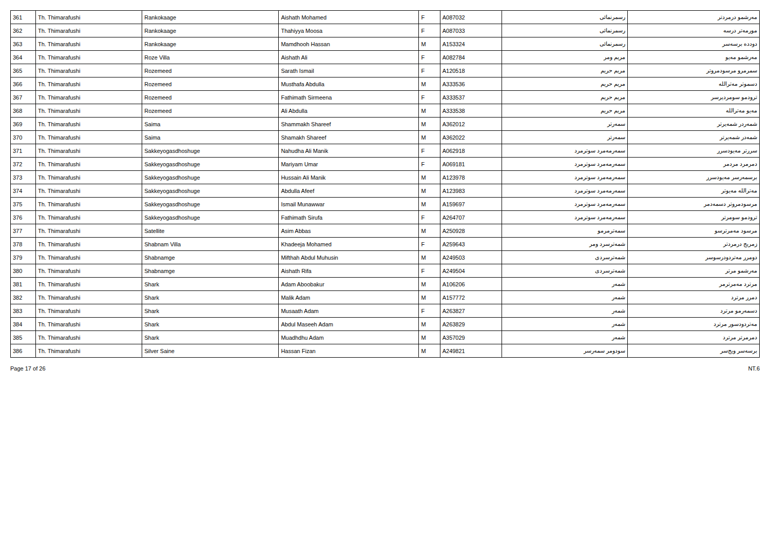| 361 | Th. Thimarafushi | Rankokaage | Aishath Mohamed | F | A087032 | ﺭﺳﻤﺮﻧﻤﺎﺋﻰ | ﻣﻪﺭﺷﻤﻮ ﺩﺭﻣﺮﺩﺗﺮ |
| 362 | Th. Thimarafushi | Rankokaage | Thahiyya Moosa | F | A087033 | ﺭﺳﻤﺮﻧﻤﺎﺋﻰ | ﻣﻮﺭﻣﻪﺗﺮ ﺩﺭﺳﻪ |
| 363 | Th. Thimarafushi | Rankokaage | Mamdhooh Hassan | M | A153324 | ﺭﺳﻤﺮﻧﻤﺎﺋﻰ | ﺩﻭﺩﺩﻩ ﺑﺮﺳﻪﺳﺮ |
| 364 | Th. Thimarafushi | Roze Villa | Aishath Ali | F | A082784 | ﻣﺮﻳﻢ ﻭﻣﺮ | ﻣﻪﺭﺷﻤﻮ ﻣﻪﻳﻮ |
| 365 | Th. Thimarafushi | Rozemeed | Sarath Ismail | F | A120518 | ﻣﺮﻳﻢ ﺣﺮﻳﻢ | ﺳﻤﺮﻣﺮﻭ ﻣﺮﺳﻮﺩﻣﺮﻭﺗﺮ |
| 366 | Th. Thimarafushi | Rozemeed | Musthafa Abdulla | M | A333536 | ﻣﺮﻳﻢ ﺣﺮﻳﻢ | ﺩﺳﻤﻮﺗﺮ ﻣﻪﺗﺮﺍﻟﻠﻪ |
| 367 | Th. Thimarafushi | Rozemeed | Fathimath Sirmeena | F | A333537 | ﻣﺮﻳﻢ ﺣﺮﻳﻢ | ﺗﺮﻭﺩﻣﻮ ﺳﻮﻣﺮﺩﻳﺮﺳﺮ |
| 368 | Th. Thimarafushi | Rozemeed | Ali Abdulla | M | A333538 | ﻣﺮﻳﻢ ﺣﺮﻳﻢ | ﻣﻪﻳﻮ ﻣﻪﺗﺮﺍﻟﻠﻪ |
| 369 | Th. Thimarafushi | Saima | Shammakh Shareef | M | A362012 | ﺳﻤﻪﺭﺗﺮ | ﺷﻤﻪﺭﺩﺭ ﺷﻤﻪﻳﺮﺗﺮ |
| 370 | Th. Thimarafushi | Saima | Shamakh Shareef | M | A362022 | ﺳﻤﻪﺭﺗﺮ | ﺷﻤﻪﺩﺭ ﺷﻤﻪﻳﺮﺗﺮ |
| 371 | Th. Thimarafushi | Sakkeyogasdhoshuge | Nahudha Ali Manik | F | A062918 | ﺳﻤﻪﺭﻣﻪﻣﺮﺩ ﺳﻮﺗﺮﻣﺮﺩ | ﺳﺮﺭﺗﺮ ﻣﻪﻳﻮﺩﺳﺮﺭ |
| 372 | Th. Thimarafushi | Sakkeyogasdhoshuge | Mariyam Umar | F | A069181 | ﺳﻤﻪﺭﻣﻪﻣﺮﺩ ﺳﻮﺗﺮﻣﺮﺩ | ﺩﻣﺮﻣﺮﺩ ﻣﺮﺩﻣﺮ |
| 373 | Th. Thimarafushi | Sakkeyogasdhoshuge | Hussain Ali Manik | M | A123978 | ﺳﻤﻪﺭﻣﻪﻣﺮﺩ ﺳﻮﺗﺮﻣﺮﺩ | ﺑﺮﺳﻤﻪﺭﺳﺮ ﻣﻪﻳﻮﺩﺳﺮﺭ |
| 374 | Th. Thimarafushi | Sakkeyogasdhoshuge | Abdulla Afeef | M | A123983 | ﺳﻤﻪﺭﻣﻪﻣﺮﺩ ﺳﻮﺗﺮﻣﺮﺩ | ﻣﻪﺗﺮﺍﻟﻠﻪ ﻣﻪﻳﻮﺗﺮ |
| 375 | Th. Thimarafushi | Sakkeyogasdhoshuge | Ismail Munawwar | M | A159697 | ﺳﻤﻪﺭﻣﻪﻣﺮﺩ ﺳﻮﺗﺮﻣﺮﺩ | ﻣﺮﺳﻮﺩﻣﺮﻭﺗﺮ ﺩﺳﻤﻪﺩﻣﺮ |
| 376 | Th. Thimarafushi | Sakkeyogasdhoshuge | Fathimath Sirufa | F | A264707 | ﺳﻤﻪﺭﻣﻪﻣﺮﺩ ﺳﻮﺗﺮﻣﺮﺩ | ﺗﺮﻭﺩﻣﻮ ﺳﻮﻣﺮﺗﺮ |
| 377 | Th. Thimarafushi | Satellite | Asim Abbas | M | A250928 | ﺳﻤﻪﺗﺮﻣﺮﻣﻮ | ﻣﺮﺳﻮﺩ ﻣﻪﻣﺮﺗﺮﺳﻮ |
| 378 | Th. Thimarafushi | Shabnam Villa | Khadeeja Mohamed | F | A259643 | ﺷﻤﻪﺗﺮﺳﺮﺩ ﻭﻣﺮ | ﺯﻣﺮﻳﺞ ﺩﺭﻣﺮﺩﺗﺮ |
| 379 | Th. Thimarafushi | Shabnamge | Mifthah Abdul Muhusin | M | A249503 | ﺷﻤﻪﺗﺮﺳﺮﺩﻯ | ﺩﻭﻣﺮﺭ ﻣﻪﺗﺮﺩﻭﺩﺭﺳﻮﺳﺮ |
| 380 | Th. Thimarafushi | Shabnamge | Aishath Rifa | F | A249504 | ﺷﻤﻪﺗﺮﺳﺮﺩﻯ | ﻣﻪﺭﺷﻤﻮ ﻣﺮﺗﺮ |
| 381 | Th. Thimarafushi | Shark | Adam Aboobakur | M | A106206 | ﺷﻤﻪﺭ | ﻣﺮﺗﺮﺩ ﻣﻪﻣﺮﺗﺮﻣﺮ |
| 382 | Th. Thimarafushi | Shark | Malik Adam | M | A157772 | ﺷﻤﻪﺭ | ﺩﻣﺮﺭ ﻣﺮﺗﺮﺩ |
| 383 | Th. Thimarafushi | Shark | Musaath Adam | F | A263827 | ﺷﻤﻪﺭ | ﺩﺳﻤﻪﺭﻣﻮ ﻣﺮﺗﺮﺩ |
| 384 | Th. Thimarafushi | Shark | Abdul Maseeh Adam | M | A263829 | ﺷﻤﻪﺭ | ﻣﻪﺗﺮﺩﻭﺩﺳﻮﺭ ﻣﺮﺗﺮﺩ |
| 385 | Th. Thimarafushi | Shark | Muadhdhu Adam | M | A357029 | ﺷﻤﻪﺭ | ﺩﻣﺮﻣﺮﺗﺮ ﻣﺮﺗﺮﺩ |
| 386 | Th. Thimarafushi | Silver Saine | Hassan Fizan | M | A249821 | ﺳﻮﺩﻭﻣﺮ ﺳﻤﻪﺭﺳﺮ | ﺑﺮﺳﻪﺳﺮ ﻭﻳﺞﺳﺮ |
Page 17 of 26 NT.6